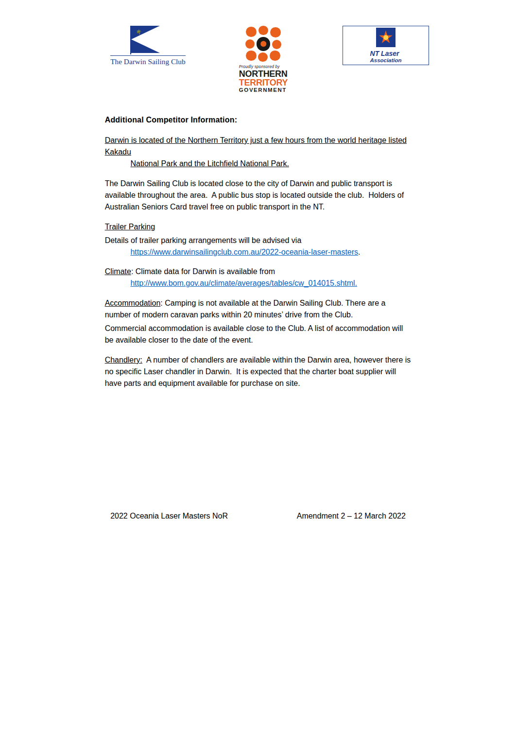🌴
The Darwin Sailing Club
Proudly sponsored by
NORTHERN
TERRITORY
GOVERNMENT
NT Laser
Association
Additional Competitor Information:
Darwin is located of the Northern Territory just a few hours from the world heritage listed Kakadu National Park and the Litchfield National Park.
The Darwin Sailing Club is located close to the city of Darwin and public transport is available throughout the area. A public bus stop is located outside the club. Holders of Australian Seniors Card travel free on public transport in the NT.
Trailer Parking
Details of trailer parking arrangements will be advised via https://www.darwinsailingclub.com.au/2022-oceania-laser-masters.
Climate: Climate data for Darwin is available from http://www.bom.gov.au/climate/averages/tables/cw_014015.shtml.
Accommodation: Camping is not available at the Darwin Sailing Club. There are a number of modern caravan parks within 20 minutes’ drive from the Club.
Commercial accommodation is available close to the Club. A list of accommodation will be available closer to the date of the event.
Chandlery: A number of chandlers are available within the Darwin area, however there is no specific Laser chandler in Darwin. It is expected that the charter boat supplier will have parts and equipment available for purchase on site.
2022 Oceania Laser Masters NoR
Amendment 2 – 12 March 2022